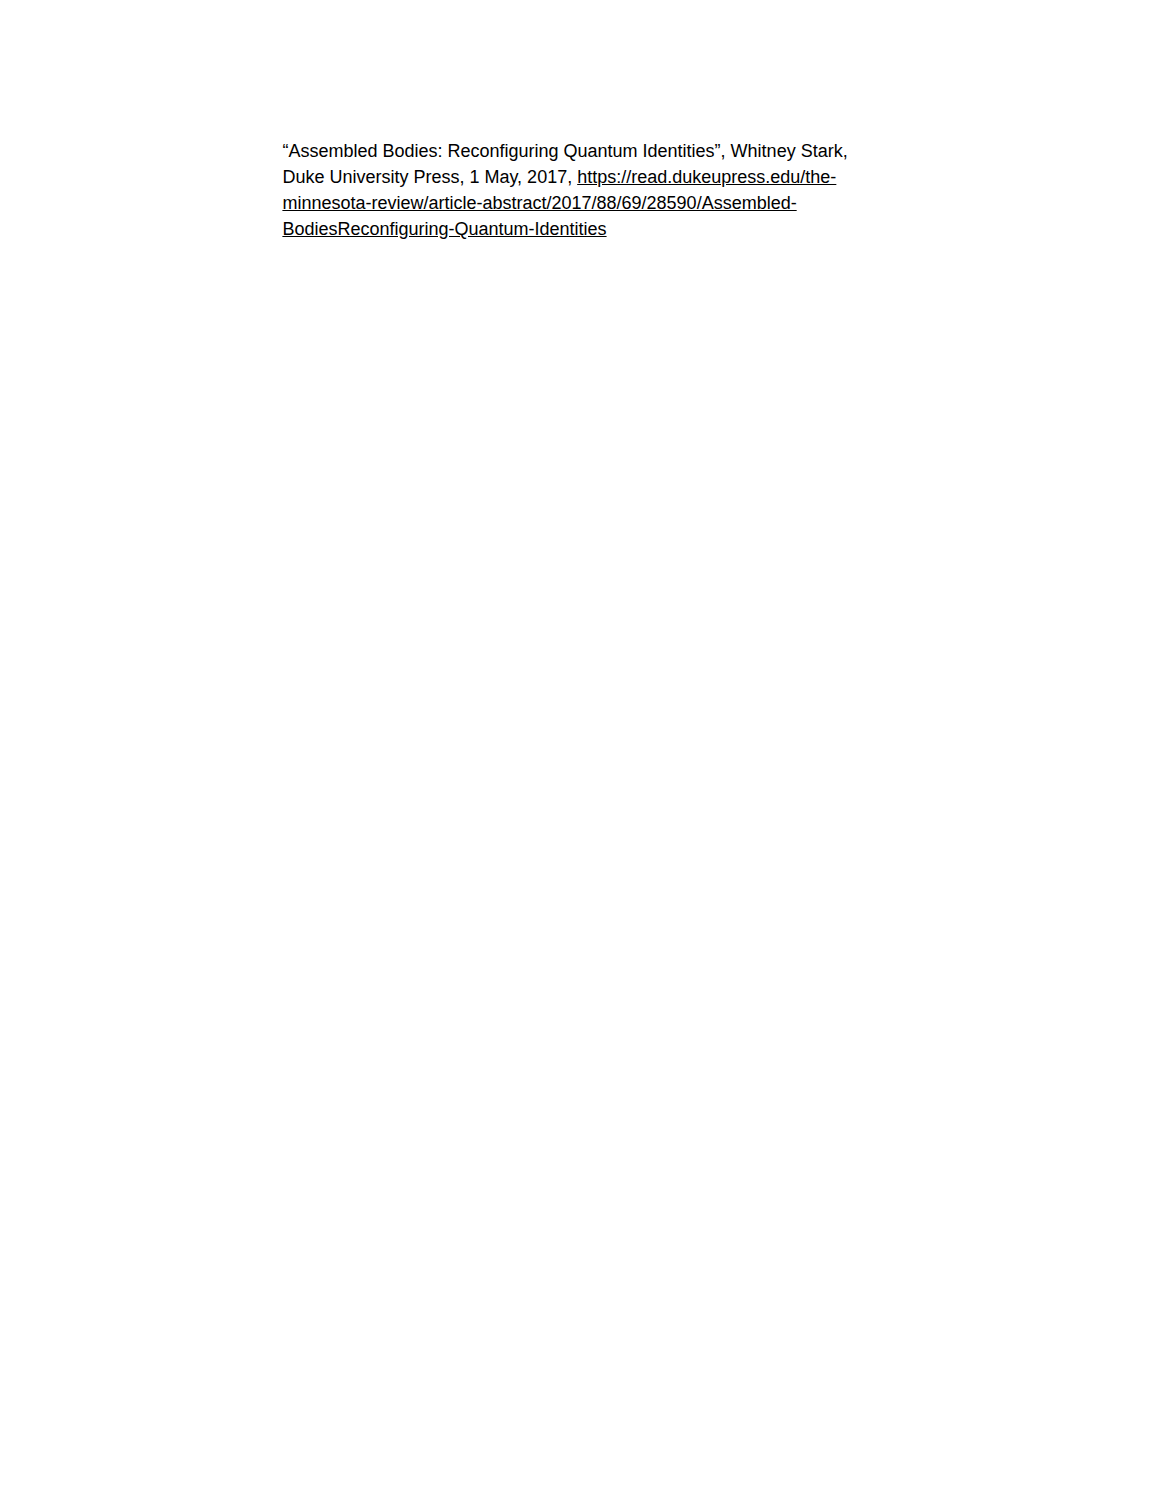“Assembled Bodies: Reconfiguring Quantum Identities”, Whitney Stark, Duke University Press, 1 May, 2017, https://read.dukeupress.edu/the-minnesota-review/article-abstract/2017/88/69/28590/Assembled-BodiesReconfiguring-Quantum-Identities